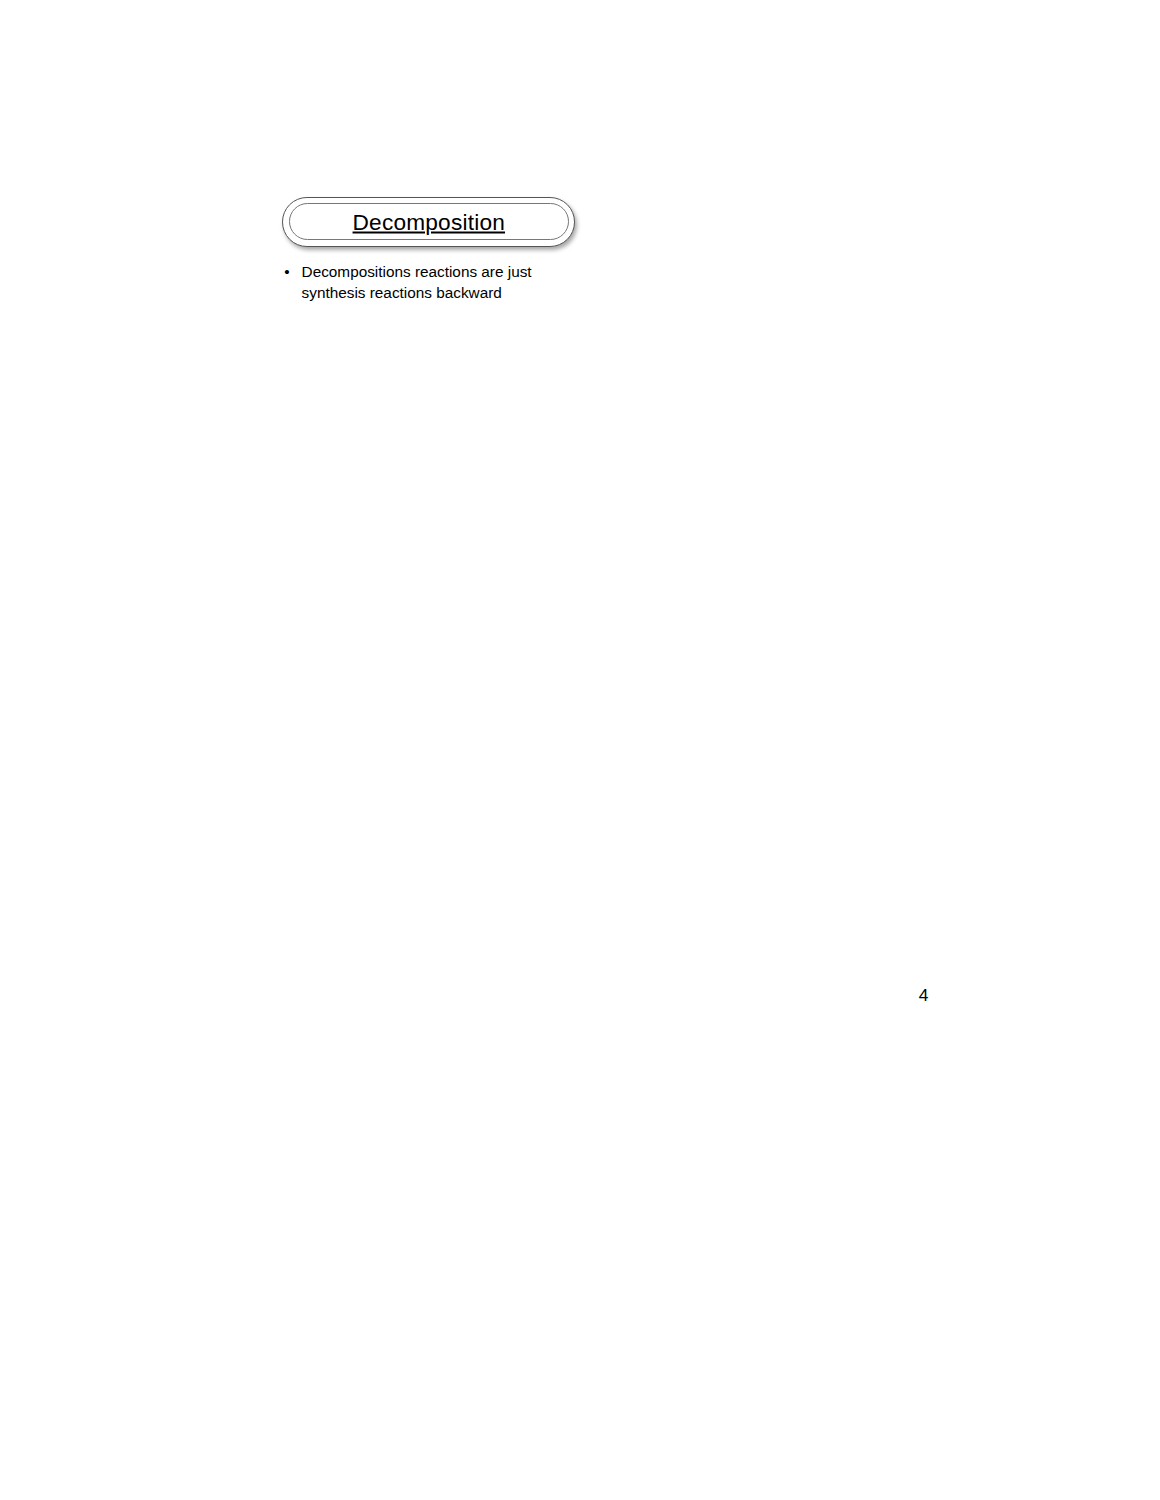Decomposition
Decompositions reactions are just synthesis reactions backward
4